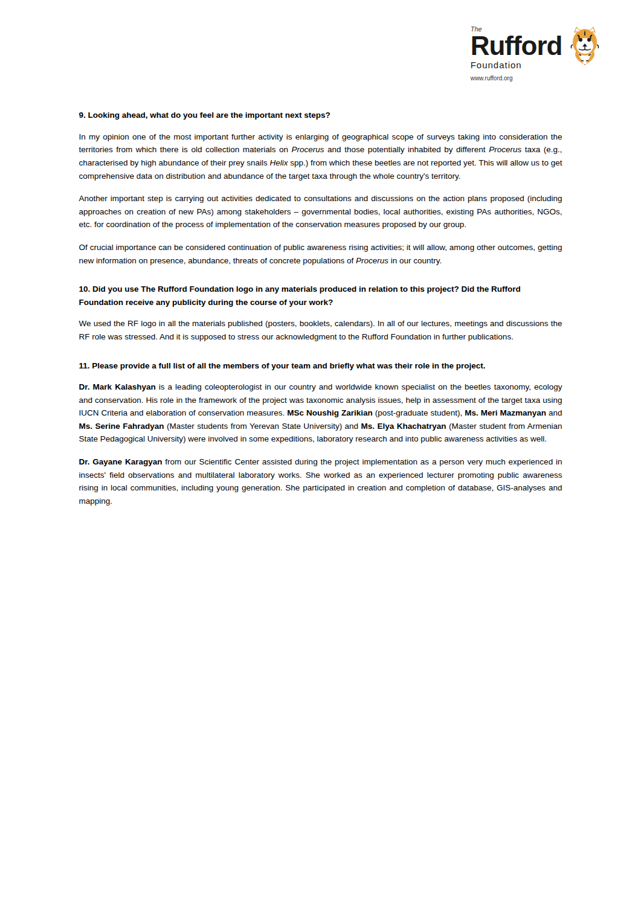The
Rufford
Foundation
www.rufford.org
9. Looking ahead, what do you feel are the important next steps?
In my opinion one of the most important further activity is enlarging of geographical scope of surveys taking into consideration the territories from which there is old collection materials on Procerus and those potentially inhabited by different Procerus taxa (e.g., characterised by high abundance of their prey snails Helix spp.) from which these beetles are not reported yet. This will allow us to get comprehensive data on distribution and abundance of the target taxa through the whole country's territory.
Another important step is carrying out activities dedicated to consultations and discussions on the action plans proposed (including approaches on creation of new PAs) among stakeholders – governmental bodies, local authorities, existing PAs authorities, NGOs, etc. for coordination of the process of implementation of the conservation measures proposed by our group.
Of crucial importance can be considered continuation of public awareness rising activities; it will allow, among other outcomes, getting new information on presence, abundance, threats of concrete populations of Procerus in our country.
10. Did you use The Rufford Foundation logo in any materials produced in relation to this project? Did the Rufford Foundation receive any publicity during the course of your work?
We used the RF logo in all the materials published (posters, booklets, calendars). In all of our lectures, meetings and discussions the RF role was stressed. And it is supposed to stress our acknowledgment to the Rufford Foundation in further publications.
11. Please provide a full list of all the members of your team and briefly what was their role in the project.
Dr. Mark Kalashyan is a leading coleopterologist in our country and worldwide known specialist on the beetles taxonomy, ecology and conservation. His role in the framework of the project was taxonomic analysis issues, help in assessment of the target taxa using IUCN Criteria and elaboration of conservation measures. MSc Noushig Zarikian (post-graduate student), Ms. Meri Mazmanyan and Ms. Serine Fahradyan (Master students from Yerevan State University) and Ms. Elya Khachatryan (Master student from Armenian State Pedagogical University) were involved in some expeditions, laboratory research and into public awareness activities as well.
Dr. Gayane Karagyan from our Scientific Center assisted during the project implementation as a person very much experienced in insects' field observations and multilateral laboratory works. She worked as an experienced lecturer promoting public awareness rising in local communities, including young generation. She participated in creation and completion of database, GIS-analyses and mapping.